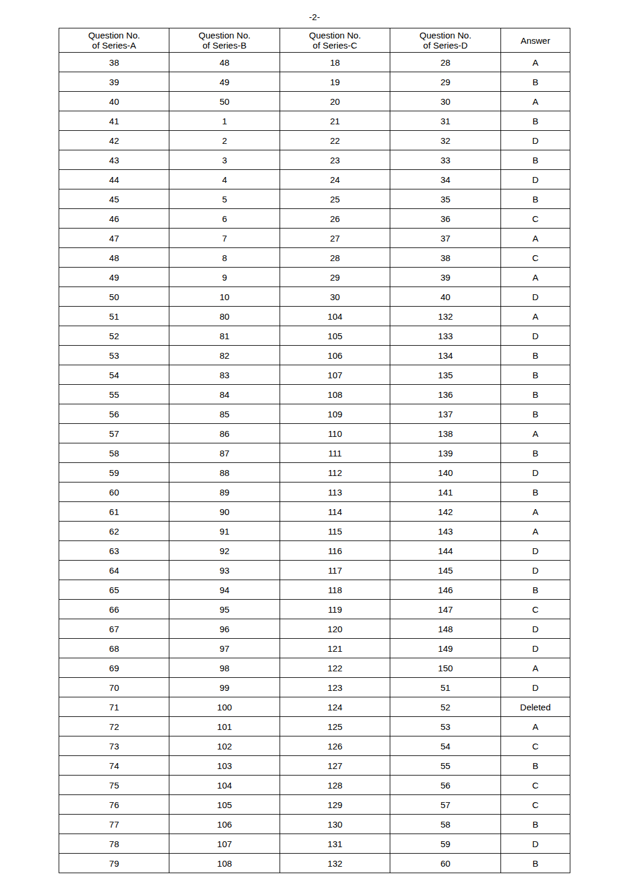-2-
| Question No. of Series-A | Question No. of Series-B | Question No. of Series-C | Question No. of Series-D | Answer |
| --- | --- | --- | --- | --- |
| 38 | 48 | 18 | 28 | A |
| 39 | 49 | 19 | 29 | B |
| 40 | 50 | 20 | 30 | A |
| 41 | 1 | 21 | 31 | B |
| 42 | 2 | 22 | 32 | D |
| 43 | 3 | 23 | 33 | B |
| 44 | 4 | 24 | 34 | D |
| 45 | 5 | 25 | 35 | B |
| 46 | 6 | 26 | 36 | C |
| 47 | 7 | 27 | 37 | A |
| 48 | 8 | 28 | 38 | C |
| 49 | 9 | 29 | 39 | A |
| 50 | 10 | 30 | 40 | D |
| 51 | 80 | 104 | 132 | A |
| 52 | 81 | 105 | 133 | D |
| 53 | 82 | 106 | 134 | B |
| 54 | 83 | 107 | 135 | B |
| 55 | 84 | 108 | 136 | B |
| 56 | 85 | 109 | 137 | B |
| 57 | 86 | 110 | 138 | A |
| 58 | 87 | 111 | 139 | B |
| 59 | 88 | 112 | 140 | D |
| 60 | 89 | 113 | 141 | B |
| 61 | 90 | 114 | 142 | A |
| 62 | 91 | 115 | 143 | A |
| 63 | 92 | 116 | 144 | D |
| 64 | 93 | 117 | 145 | D |
| 65 | 94 | 118 | 146 | B |
| 66 | 95 | 119 | 147 | C |
| 67 | 96 | 120 | 148 | D |
| 68 | 97 | 121 | 149 | D |
| 69 | 98 | 122 | 150 | A |
| 70 | 99 | 123 | 51 | D |
| 71 | 100 | 124 | 52 | Deleted |
| 72 | 101 | 125 | 53 | A |
| 73 | 102 | 126 | 54 | C |
| 74 | 103 | 127 | 55 | B |
| 75 | 104 | 128 | 56 | C |
| 76 | 105 | 129 | 57 | C |
| 77 | 106 | 130 | 58 | B |
| 78 | 107 | 131 | 59 | D |
| 79 | 108 | 132 | 60 | B |